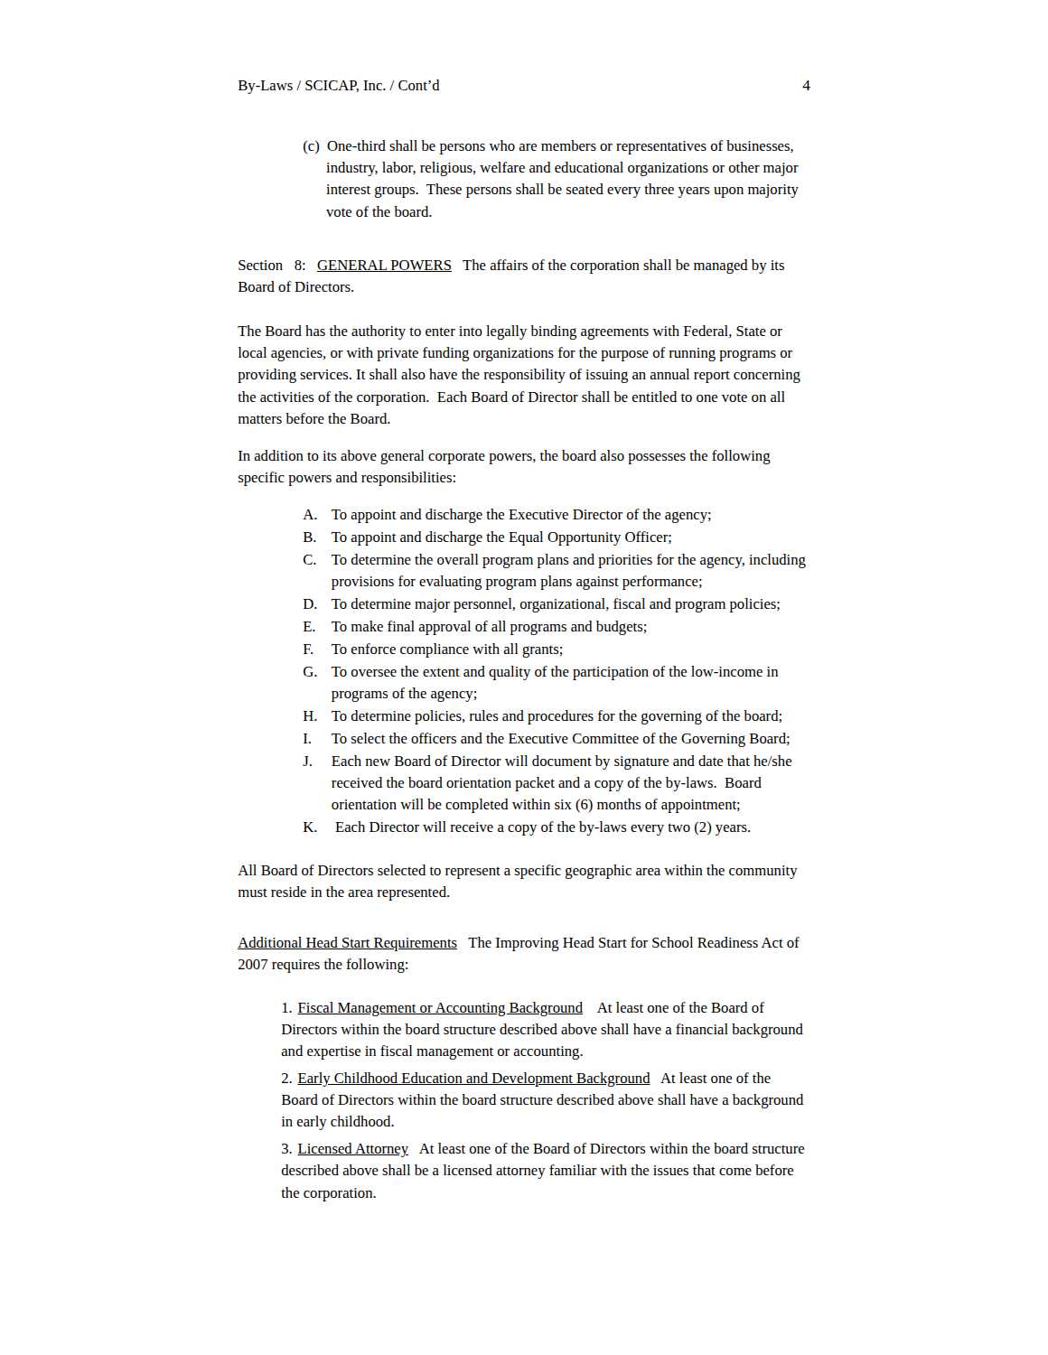By-Laws / SCICAP, Inc. / Cont’d
4
(c) One-third shall be persons who are members or representatives of businesses, industry, labor, religious, welfare and educational organizations or other major interest groups. These persons shall be seated every three years upon majority vote of the board.
Section 8: GENERAL POWERS The affairs of the corporation shall be managed by its Board of Directors.
The Board has the authority to enter into legally binding agreements with Federal, State or local agencies, or with private funding organizations for the purpose of running programs or providing services. It shall also have the responsibility of issuing an annual report concerning the activities of the corporation. Each Board of Director shall be entitled to one vote on all matters before the Board.
In addition to its above general corporate powers, the board also possesses the following specific powers and responsibilities:
A. To appoint and discharge the Executive Director of the agency;
B. To appoint and discharge the Equal Opportunity Officer;
C. To determine the overall program plans and priorities for the agency, including provisions for evaluating program plans against performance;
D. To determine major personnel, organizational, fiscal and program policies;
E. To make final approval of all programs and budgets;
F. To enforce compliance with all grants;
G. To oversee the extent and quality of the participation of the low-income in programs of the agency;
H. To determine policies, rules and procedures for the governing of the board;
I. To select the officers and the Executive Committee of the Governing Board;
J. Each new Board of Director will document by signature and date that he/she received the board orientation packet and a copy of the by-laws. Board orientation will be completed within six (6) months of appointment;
K. Each Director will receive a copy of the by-laws every two (2) years.
All Board of Directors selected to represent a specific geographic area within the community must reside in the area represented.
Additional Head Start Requirements The Improving Head Start for School Readiness Act of 2007 requires the following:
1. Fiscal Management or Accounting Background At least one of the Board of Directors within the board structure described above shall have a financial background and expertise in fiscal management or accounting.
2. Early Childhood Education and Development Background At least one of the Board of Directors within the board structure described above shall have a background in early childhood.
3. Licensed Attorney At least one of the Board of Directors within the board structure described above shall be a licensed attorney familiar with the issues that come before the corporation.